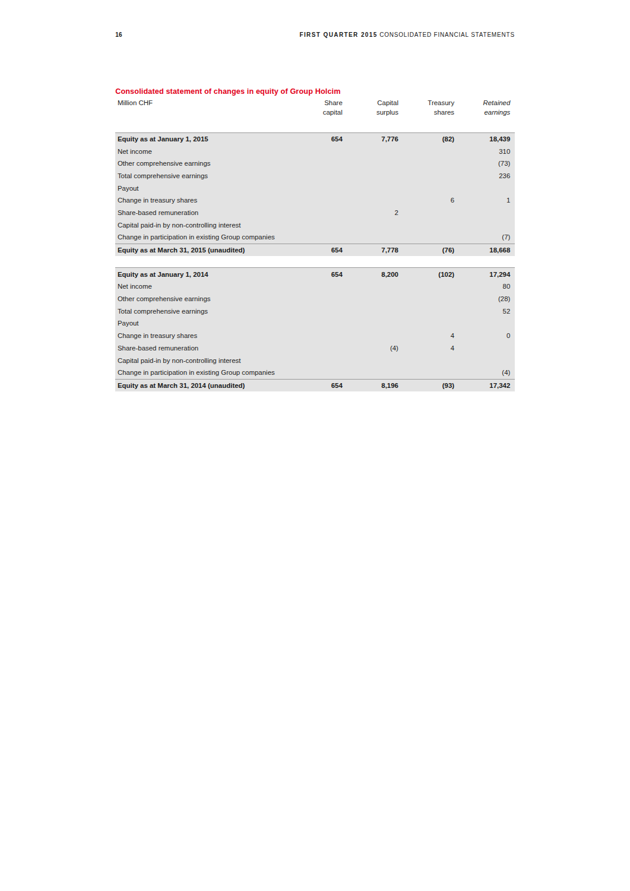16 FIRST QUARTER 2015 CONSOLIDATED FINANCIAL STATEMENTS
Consolidated statement of changes in equity of Group Holcim
| Million CHF | Share | Capital | Treasury | Retained |
| --- | --- | --- | --- | --- |
| | capital | surplus | shares | earnings |
| Equity as at January 1, 2015 | 654 | 7,776 | (82) | 18,439 |
| Net income | | | | 310 |
| Other comprehensive earnings | | | | (73) |
| Total comprehensive earnings | | | | 236 |
| Payout | | | | |
| Change in treasury shares | | | 6 | 1 |
| Share-based remuneration | | 2 | | |
| Capital paid-in by non-controlling interest | | | | |
| Change in participation in existing Group companies | | | | (7) |
| Equity as at March 31, 2015 (unaudited) | 654 | 7,778 | (76) | 18,668 |
| Equity as at January 1, 2014 | 654 | 8,200 | (102) | 17,294 |
| Net income | | | | 80 |
| Other comprehensive earnings | | | | (28) |
| Total comprehensive earnings | | | | 52 |
| Payout | | | | |
| Change in treasury shares | | | 4 | 0 |
| Share-based remuneration | | (4) | 4 | |
| Capital paid-in by non-controlling interest | | | | |
| Change in participation in existing Group companies | | | | (4) |
| Equity as at March 31, 2014 (unaudited) | 654 | 8,196 | (93) | 17,342 |